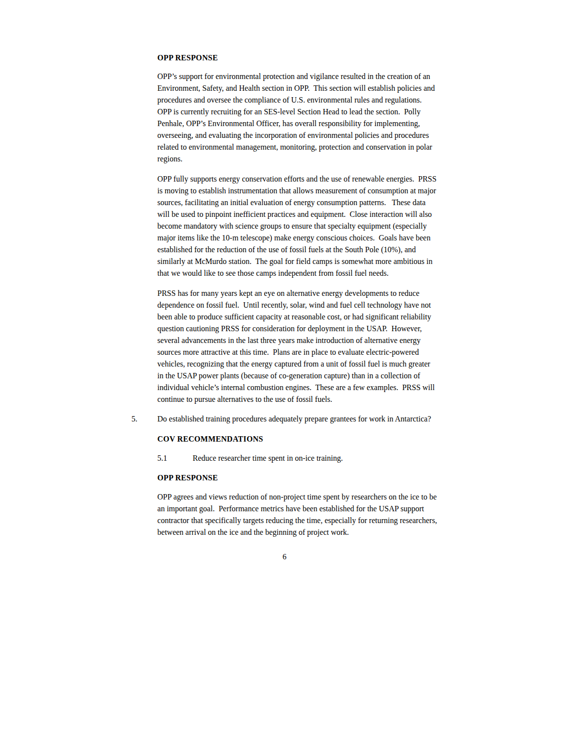OPP RESPONSE
OPP’s support for environmental protection and vigilance resulted in the creation of an Environment, Safety, and Health section in OPP. This section will establish policies and procedures and oversee the compliance of U.S. environmental rules and regulations. OPP is currently recruiting for an SES-level Section Head to lead the section. Polly Penhale, OPP’s Environmental Officer, has overall responsibility for implementing, overseeing, and evaluating the incorporation of environmental policies and procedures related to environmental management, monitoring, protection and conservation in polar regions.
OPP fully supports energy conservation efforts and the use of renewable energies. PRSS is moving to establish instrumentation that allows measurement of consumption at major sources, facilitating an initial evaluation of energy consumption patterns. These data will be used to pinpoint inefficient practices and equipment. Close interaction will also become mandatory with science groups to ensure that specialty equipment (especially major items like the 10-m telescope) make energy conscious choices. Goals have been established for the reduction of the use of fossil fuels at the South Pole (10%), and similarly at McMurdo station. The goal for field camps is somewhat more ambitious in that we would like to see those camps independent from fossil fuel needs.
PRSS has for many years kept an eye on alternative energy developments to reduce dependence on fossil fuel. Until recently, solar, wind and fuel cell technology have not been able to produce sufficient capacity at reasonable cost, or had significant reliability question cautioning PRSS for consideration for deployment in the USAP. However, several advancements in the last three years make introduction of alternative energy sources more attractive at this time. Plans are in place to evaluate electric-powered vehicles, recognizing that the energy captured from a unit of fossil fuel is much greater in the USAP power plants (because of co-generation capture) than in a collection of individual vehicle’s internal combustion engines. These are a few examples. PRSS will continue to pursue alternatives to the use of fossil fuels.
5.
Do established training procedures adequately prepare grantees for work in Antarctica?
COV RECOMMENDATIONS
5.1 Reduce researcher time spent in on-ice training.
OPP RESPONSE
OPP agrees and views reduction of non-project time spent by researchers on the ice to be an important goal. Performance metrics have been established for the USAP support contractor that specifically targets reducing the time, especially for returning researchers, between arrival on the ice and the beginning of project work.
6